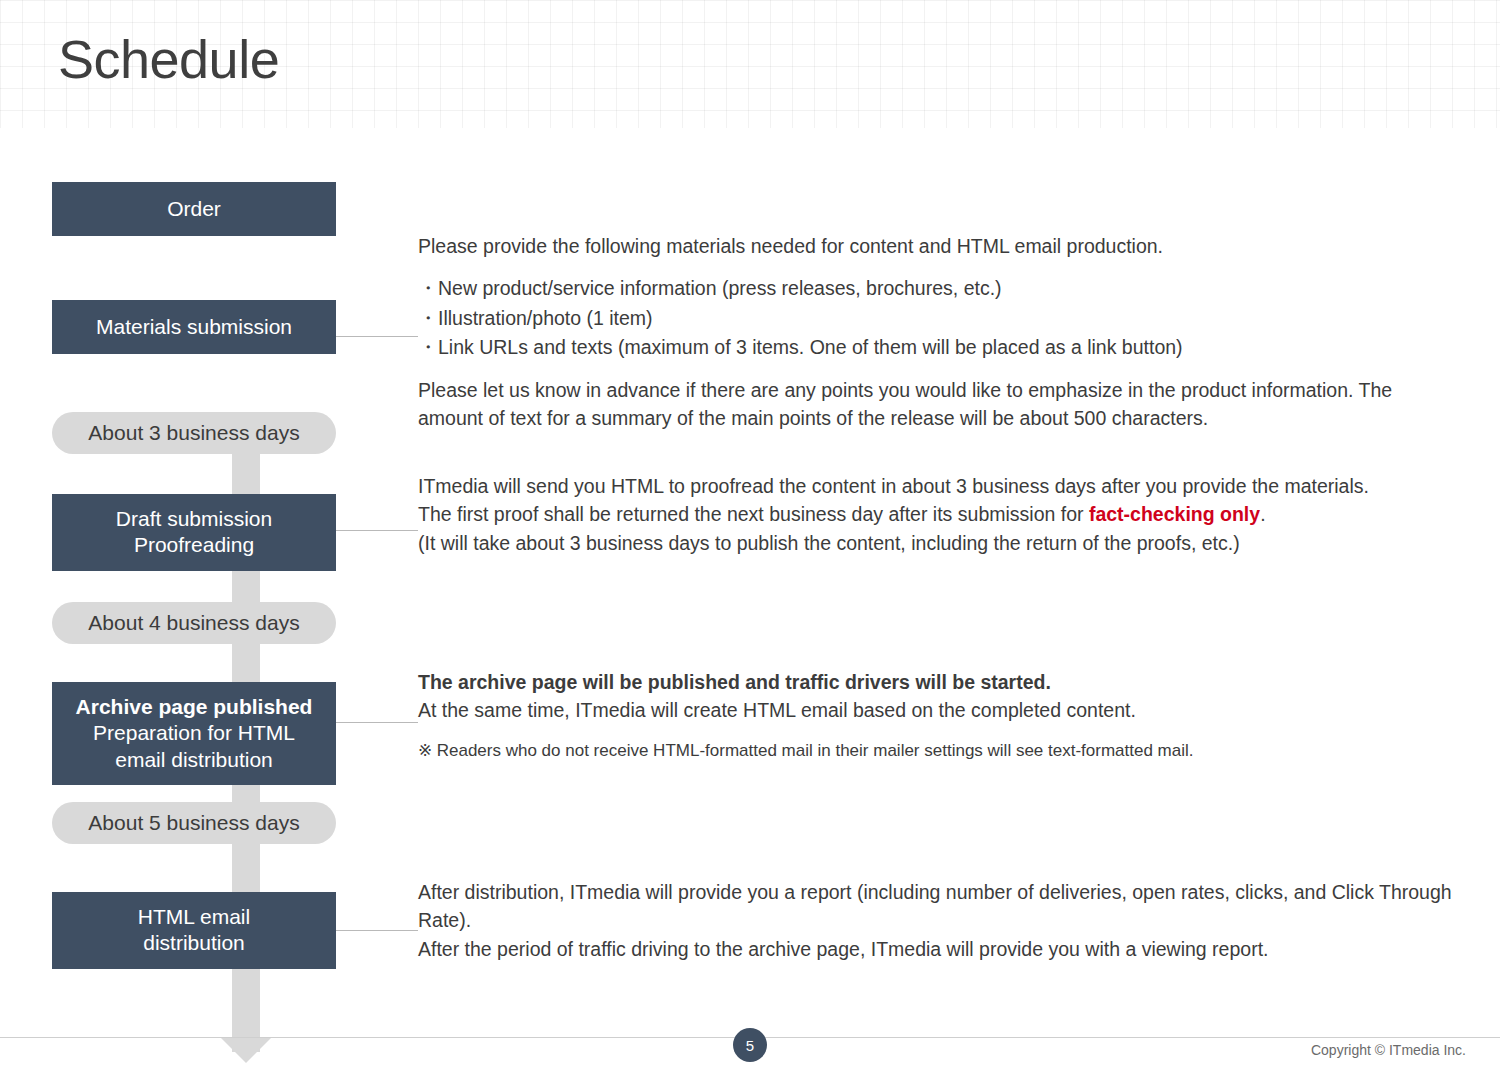Schedule
Order
Materials submission
About 3 business days
Draft submission
Proofreading
About 4 business days
Archive page published
Preparation for HTML
email distribution
About 5 business days
HTML email
distribution
Please provide the following materials needed for content and HTML email production.
・New product/service information (press releases, brochures, etc.)
・Illustration/photo (1 item)
・Link URLs and texts (maximum of 3 items. One of them will be placed as a link button)
Please let us know in advance if there are any points you would like to emphasize in the product information. The amount of text for a summary of the main points of the release will be about 500 characters.
ITmedia will send you HTML to proofread the content in about 3 business days after you provide the materials.
The first proof shall be returned the next business day after its submission for fact-checking only.
(It will take about 3 business days to publish the content, including the return of the proofs, etc.)
The archive page will be published and traffic drivers will be started.
At the same time, ITmedia will create HTML email based on the completed content.
※ Readers who do not receive HTML-formatted mail in their mailer settings will see text-formatted mail.
After distribution, ITmedia will provide you a report (including number of deliveries, open rates, clicks, and Click Through Rate).
After the period of traffic driving to the archive page, ITmedia will provide you with a viewing report.
5
Copyright © ITmedia Inc.